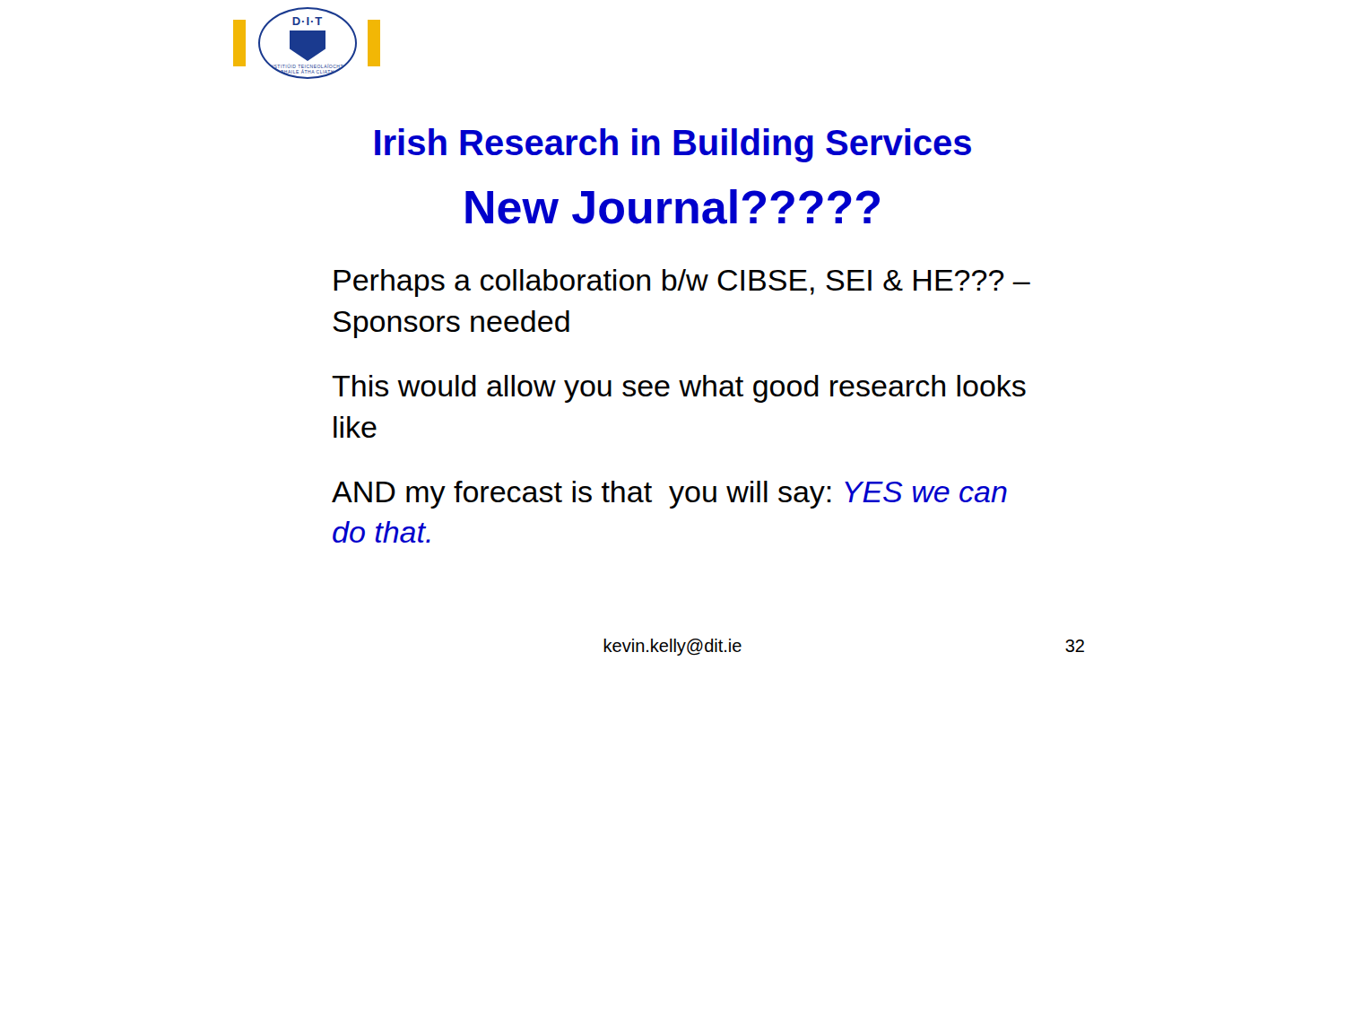D·I·T
INSTITIÚID TEICNEOLAÍOCHTA BHAILE ÁTHA CLIATH
Irish Research in Building Services
New Journal?????
Perhaps a collaboration b/w CIBSE, SEI & HE??? – Sponsors needed
This would allow you see what good research looks like
AND my forecast is that you will say: YES we can do that.
kevin.kelly@dit.ie
32